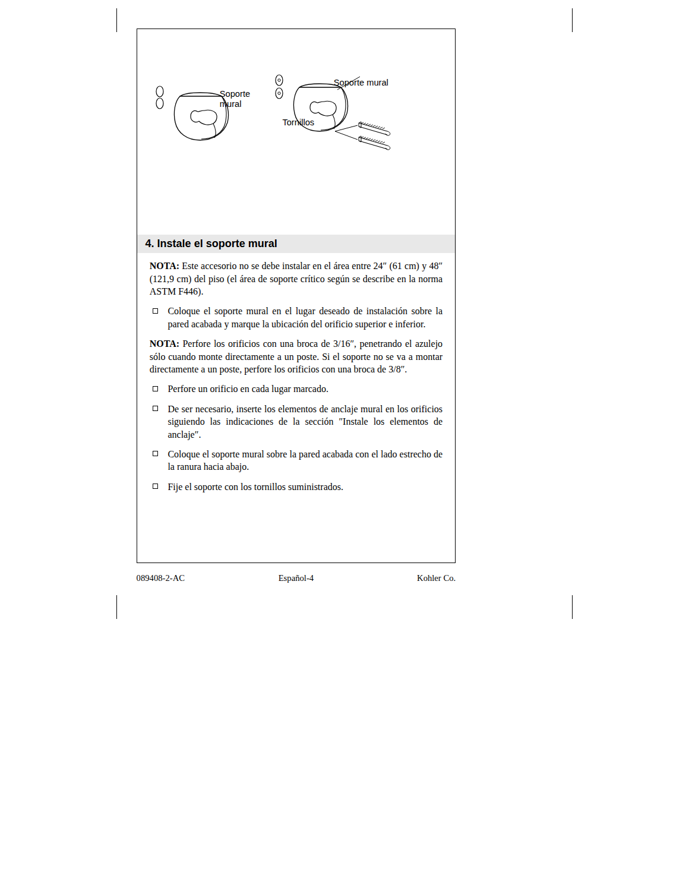Soporte
mural Soporte mural Tornillos
4. Instale el soporte mural
NOTA: Este accesorio no se debe instalar en el área entre 24″ (61 cm) y 48″ (121,9 cm) del piso (el área de soporte crítico según se describe en la norma ASTM F446).
Coloque el soporte mural en el lugar deseado de instalación sobre la pared acabada y marque la ubicación del orificio superior e inferior.
NOTA: Perfore los orificios con una broca de 3/16″, penetrando el azulejo sólo cuando monte directamente a un poste. Si el soporte no se va a montar directamente a un poste, perfore los orificios con una broca de 3/8″.
Perfore un orificio en cada lugar marcado.
De ser necesario, inserte los elementos de anclaje mural en los orificios siguiendo las indicaciones de la sección ″Instale los elementos de anclaje″.
Coloque el soporte mural sobre la pared acabada con el lado estrecho de la ranura hacia abajo.
Fije el soporte con los tornillos suministrados.
089408-2-AC
Español-4
Kohler Co.